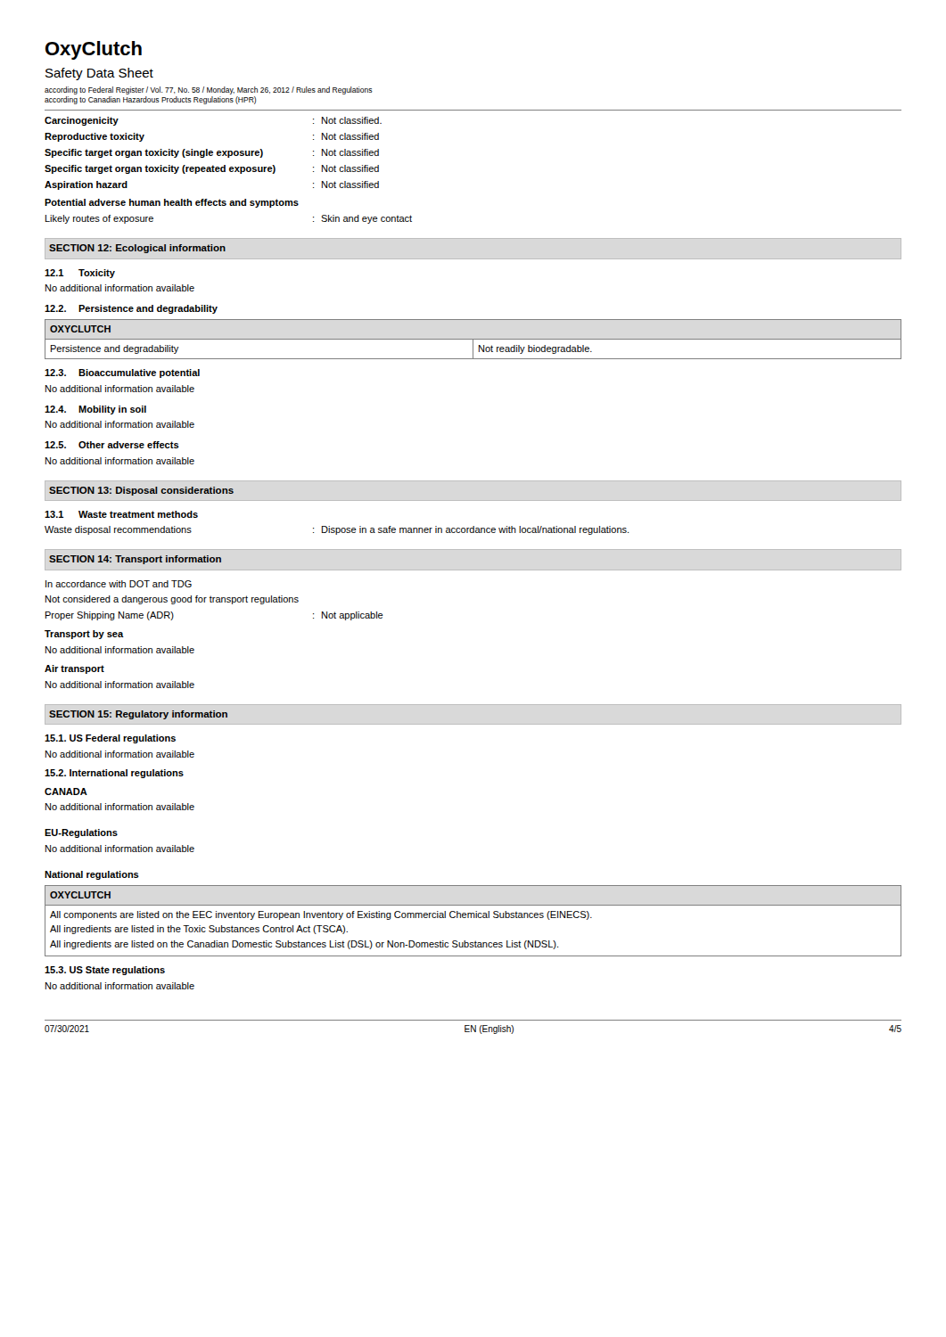OxyClutch
Safety Data Sheet
according to Federal Register / Vol. 77, No. 58 / Monday, March 26, 2012 / Rules and Regulations
according to Canadian Hazardous Products Regulations (HPR)
Carcinogenicity
: Not classified.
Reproductive toxicity
: Not classified
Specific target organ toxicity (single exposure)
: Not classified
Specific target organ toxicity (repeated exposure)
: Not classified
Aspiration hazard
: Not classified
Potential adverse human health effects and symptoms
Likely routes of exposure
: Skin and eye contact
SECTION 12: Ecological information
12.1 Toxicity
No additional information available
12.2. Persistence and degradability
| OXYCLUTCH |
| --- |
| Persistence and degradability | Not readily biodegradable. |
12.3. Bioaccumulative potential
No additional information available
12.4. Mobility in soil
No additional information available
12.5. Other adverse effects
No additional information available
SECTION 13: Disposal considerations
13.1 Waste treatment methods
Waste disposal recommendations
: Dispose in a safe manner in accordance with local/national regulations.
SECTION 14: Transport information
In accordance with DOT and TDG
Not considered a dangerous good for transport regulations
Proper Shipping Name (ADR)
: Not applicable
Transport by sea
No additional information available
Air transport
No additional information available
SECTION 15: Regulatory information
15.1. US Federal regulations
No additional information available
15.2. International regulations
CANADA
No additional information available
EU-Regulations
No additional information available
National regulations
OXYCLUTCH
All components are listed on the EEC inventory European Inventory of Existing Commercial Chemical Substances (EINECS).
All ingredients are listed in the Toxic Substances Control Act (TSCA).
All ingredients are listed on the Canadian Domestic Substances List (DSL) or Non-Domestic Substances List (NDSL).
15.3. US State regulations
No additional information available
07/30/2021 EN (English) 4/5